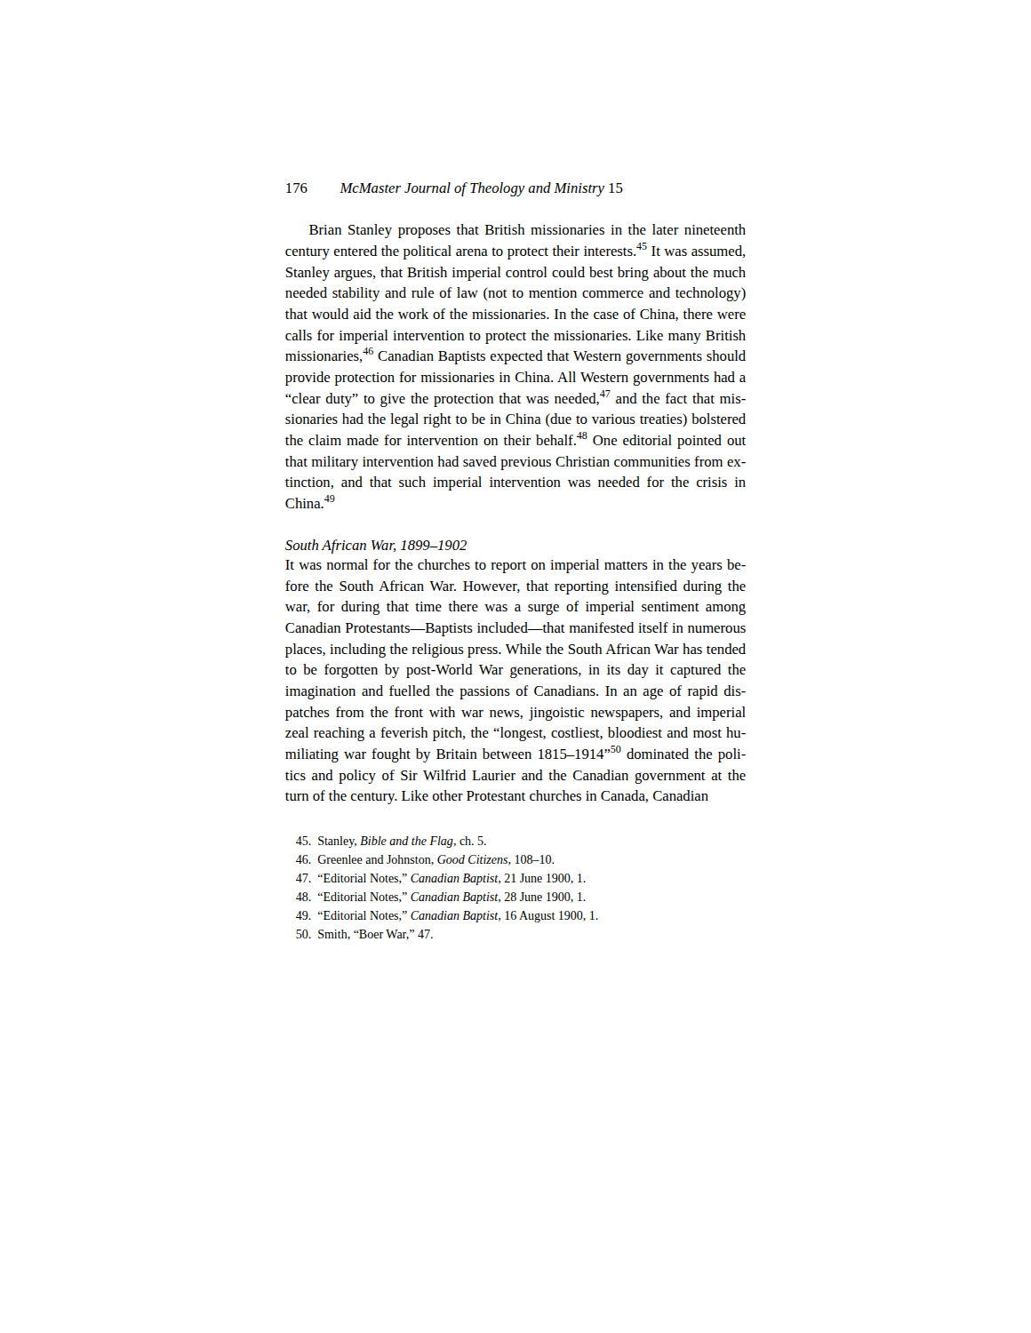176 McMaster Journal of Theology and Ministry 15
Brian Stanley proposes that British missionaries in the later nineteenth century entered the political arena to protect their interests.45 It was assumed, Stanley argues, that British imperial control could best bring about the much needed stability and rule of law (not to mention commerce and technology) that would aid the work of the missionaries. In the case of China, there were calls for imperial intervention to protect the missionaries. Like many British missionaries,46 Canadian Baptists expected that Western governments should provide protection for missionaries in China. All Western governments had a “clear duty” to give the protection that was needed,47 and the fact that missionaries had the legal right to be in China (due to various treaties) bolstered the claim made for intervention on their behalf.48 One editorial pointed out that military intervention had saved previous Christian communities from extinction, and that such imperial intervention was needed for the crisis in China.49
South African War, 1899–1902
It was normal for the churches to report on imperial matters in the years before the South African War. However, that reporting intensified during the war, for during that time there was a surge of imperial sentiment among Canadian Protestants—Baptists included—that manifested itself in numerous places, including the religious press. While the South African War has tended to be forgotten by post-World War generations, in its day it captured the imagination and fuelled the passions of Canadians. In an age of rapid dispatches from the front with war news, jingoistic newspapers, and imperial zeal reaching a feverish pitch, the “longest, costliest, bloodiest and most humiliating war fought by Britain between 1815–1914”50 dominated the politics and policy of Sir Wilfrid Laurier and the Canadian government at the turn of the century. Like other Protestant churches in Canada, Canadian
45. Stanley, Bible and the Flag, ch. 5.
46. Greenlee and Johnston, Good Citizens, 108–10.
47.“Editorial Notes,” Canadian Baptist, 21 June 1900, 1.
48.“Editorial Notes,” Canadian Baptist, 28 June 1900, 1.
49.“Editorial Notes,” Canadian Baptist, 16 August 1900, 1.
50. Smith, “Boer War,” 47.